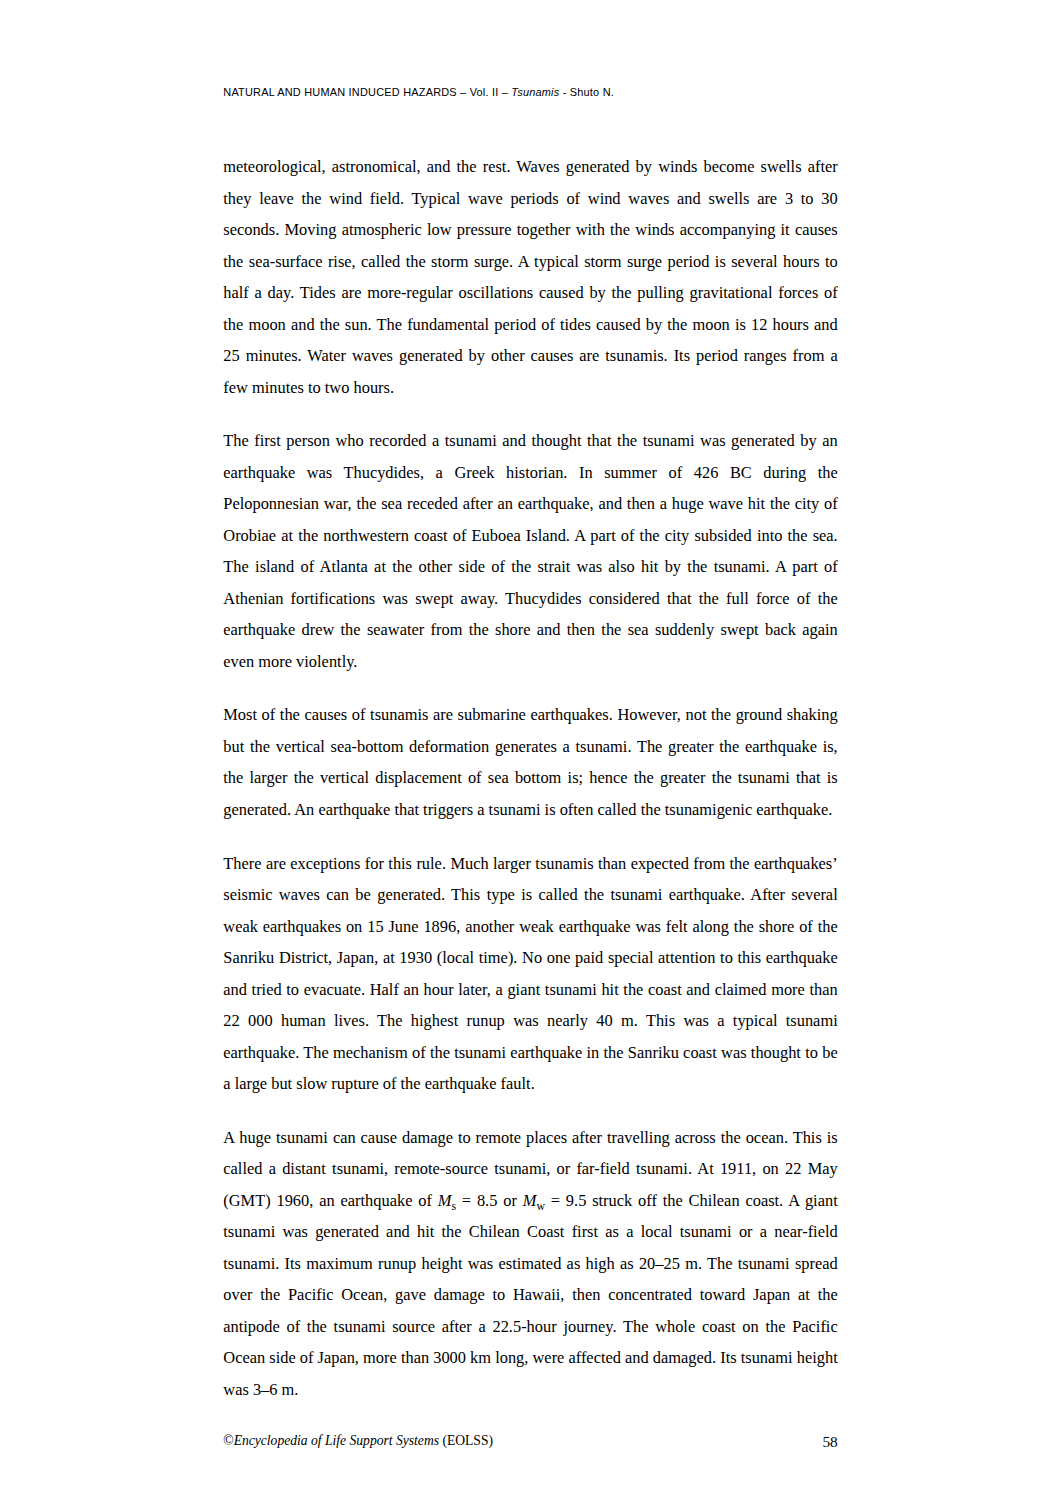NATURAL AND HUMAN INDUCED HAZARDS – Vol. II – Tsunamis - Shuto N.
meteorological, astronomical, and the rest. Waves generated by winds become swells after they leave the wind field. Typical wave periods of wind waves and swells are 3 to 30 seconds. Moving atmospheric low pressure together with the winds accompanying it causes the sea-surface rise, called the storm surge. A typical storm surge period is several hours to half a day. Tides are more-regular oscillations caused by the pulling gravitational forces of the moon and the sun. The fundamental period of tides caused by the moon is 12 hours and 25 minutes. Water waves generated by other causes are tsunamis. Its period ranges from a few minutes to two hours.
The first person who recorded a tsunami and thought that the tsunami was generated by an earthquake was Thucydides, a Greek historian. In summer of 426 BC during the Peloponnesian war, the sea receded after an earthquake, and then a huge wave hit the city of Orobiae at the northwestern coast of Euboea Island. A part of the city subsided into the sea. The island of Atlanta at the other side of the strait was also hit by the tsunami. A part of Athenian fortifications was swept away. Thucydides considered that the full force of the earthquake drew the seawater from the shore and then the sea suddenly swept back again even more violently.
Most of the causes of tsunamis are submarine earthquakes. However, not the ground shaking but the vertical sea-bottom deformation generates a tsunami. The greater the earthquake is, the larger the vertical displacement of sea bottom is; hence the greater the tsunami that is generated. An earthquake that triggers a tsunami is often called the tsunamigenic earthquake.
There are exceptions for this rule. Much larger tsunamis than expected from the earthquakes’ seismic waves can be generated. This type is called the tsunami earthquake. After several weak earthquakes on 15 June 1896, another weak earthquake was felt along the shore of the Sanriku District, Japan, at 1930 (local time). No one paid special attention to this earthquake and tried to evacuate. Half an hour later, a giant tsunami hit the coast and claimed more than 22 000 human lives. The highest runup was nearly 40 m. This was a typical tsunami earthquake. The mechanism of the tsunami earthquake in the Sanriku coast was thought to be a large but slow rupture of the earthquake fault.
A huge tsunami can cause damage to remote places after travelling across the ocean. This is called a distant tsunami, remote-source tsunami, or far-field tsunami. At 1911, on 22 May (GMT) 1960, an earthquake of Ms = 8.5 or Mw = 9.5 struck off the Chilean coast. A giant tsunami was generated and hit the Chilean Coast first as a local tsunami or a near-field tsunami. Its maximum runup height was estimated as high as 20–25 m. The tsunami spread over the Pacific Ocean, gave damage to Hawaii, then concentrated toward Japan at the antipode of the tsunami source after a 22.5-hour journey. The whole coast on the Pacific Ocean side of Japan, more than 3000 km long, were affected and damaged. Its tsunami height was 3–6 m.
©Encyclopedia of Life Support Systems (EOLSS)
58